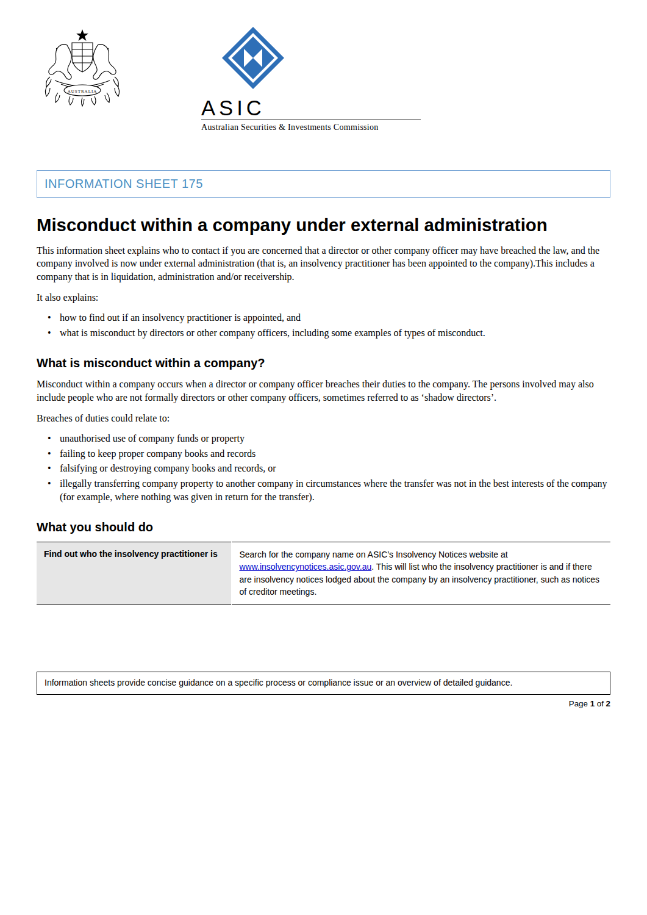AUSTRALIA
ASIC
Australian Securities & Investments Commission
INFORMATION SHEET 175
Misconduct within a company under external administration
This information sheet explains who to contact if you are concerned that a director or other company officer may have breached the law, and the company involved is now under external administration (that is, an insolvency practitioner has been appointed to the company).This includes a company that is in liquidation, administration and/or receivership.
It also explains:
how to find out if an insolvency practitioner is appointed, and
what is misconduct by directors or other company officers, including some examples of types of misconduct.
What is misconduct within a company?
Misconduct within a company occurs when a director or company officer breaches their duties to the company. The persons involved may also include people who are not formally directors or other company officers, sometimes referred to as ‘shadow directors’.
Breaches of duties could relate to:
unauthorised use of company funds or property
failing to keep proper company books and records
falsifying or destroying company books and records, or
illegally transferring company property to another company in circumstances where the transfer was not in the best interests of the company (for example, where nothing was given in return for the transfer).
What you should do
| Find out who the insolvency practitioner is | Search for the company name on ASIC’s Insolvency Notices website at www.insolvencynotices.asic.gov.au . This will list who the insolvency practitioner is and if there are insolvency notices lodged about the company by an insolvency practitioner, such as notices of creditor meetings. |
Information sheets provide concise guidance on a specific process or compliance issue or an overview of detailed guidance.
Page 1 of 2